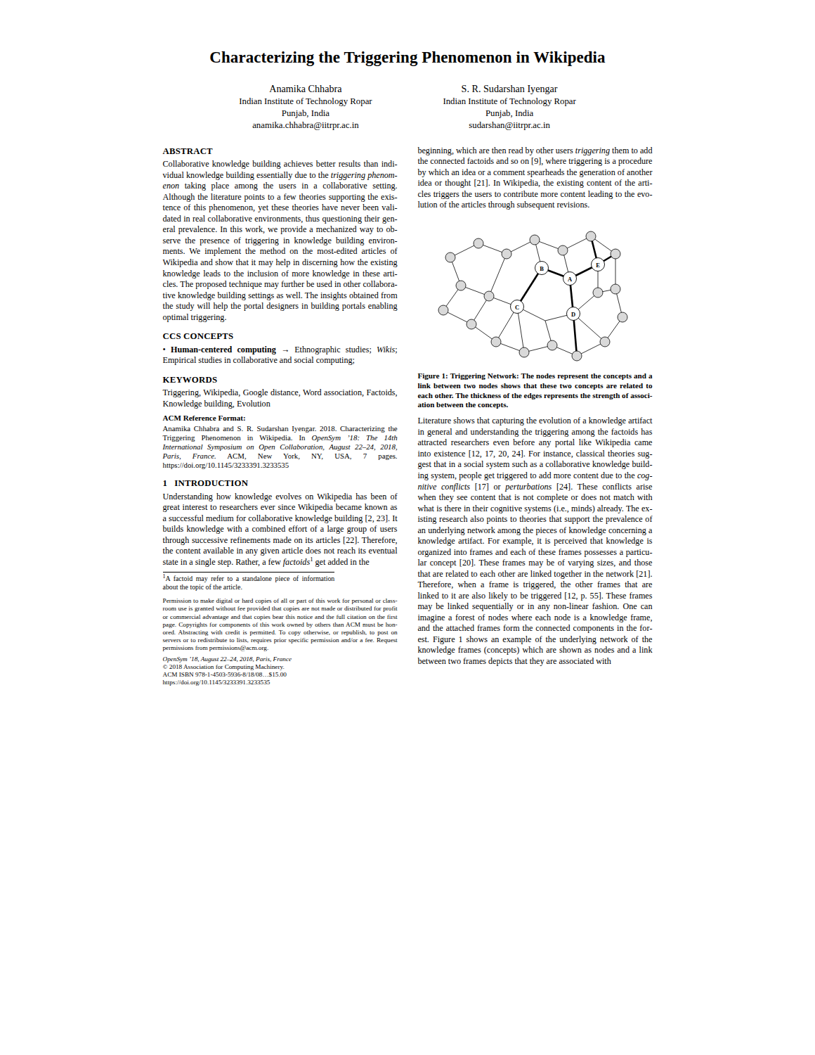Characterizing the Triggering Phenomenon in Wikipedia
Anamika Chhabra
Indian Institute of Technology Ropar
Punjab, India
anamika.chhabra@iitrpr.ac.in
S. R. Sudarshan Iyengar
Indian Institute of Technology Ropar
Punjab, India
sudarshan@iitrpr.ac.in
ABSTRACT
Collaborative knowledge building achieves better results than individual knowledge building essentially due to the triggering phenomenon taking place among the users in a collaborative setting. Although the literature points to a few theories supporting the existence of this phenomenon, yet these theories have never been validated in real collaborative environments, thus questioning their general prevalence. In this work, we provide a mechanized way to observe the presence of triggering in knowledge building environments. We implement the method on the most-edited articles of Wikipedia and show that it may help in discerning how the existing knowledge leads to the inclusion of more knowledge in these articles. The proposed technique may further be used in other collaborative knowledge building settings as well. The insights obtained from the study will help the portal designers in building portals enabling optimal triggering.
CCS CONCEPTS
• Human-centered computing → Ethnographic studies; Wikis; Empirical studies in collaborative and social computing;
KEYWORDS
Triggering, Wikipedia, Google distance, Word association, Factoids, Knowledge building, Evolution
ACM Reference Format: Anamika Chhabra and S. R. Sudarshan Iyengar. 2018. Characterizing the Triggering Phenomenon in Wikipedia. In OpenSym ’18: The 14th International Symposium on Open Collaboration, August 22–24, 2018, Paris, France. ACM, New York, NY, USA, 7 pages. https://doi.org/10.1145/3233391.3233535
1 INTRODUCTION
Understanding how knowledge evolves on Wikipedia has been of great interest to researchers ever since Wikipedia became known as a successful medium for collaborative knowledge building [2, 23]. It builds knowledge with a combined effort of a large group of users through successive refinements made on its articles [22]. Therefore, the content available in any given article does not reach its eventual state in a single step. Rather, a few factoids1 get added in the
1A factoid may refer to a standalone piece of information about the topic of the article.
Permission to make digital or hard copies of all or part of this work for personal or classroom use is granted without fee provided that copies are not made or distributed for profit or commercial advantage and that copies bear this notice and the full citation on the first page. Copyrights for components of this work owned by others than ACM must be honored. Abstracting with credit is permitted. To copy otherwise, or republish, to post on servers or to redistribute to lists, requires prior specific permission and/or a fee. Request permissions from permissions@acm.org.
OpenSym ’18, August 22–24, 2018, Paris, France
© 2018 Association for Computing Machinery.
ACM ISBN 978-1-4503-5936-8/18/08…$15.00
https://doi.org/10.1145/3233391.3233535
beginning, which are then read by other users triggering them to add the connected factoids and so on [9], where triggering is a procedure by which an idea or a comment spearheads the generation of another idea or thought [21]. In Wikipedia, the existing content of the articles triggers the users to contribute more content leading to the evolution of the articles through subsequent revisions.
E B A D C
Figure 1: Triggering Network: The nodes represent the concepts and a link between two nodes shows that these two concepts are related to each other. The thickness of the edges represents the strength of association between the concepts.
Literature shows that capturing the evolution of a knowledge artifact in general and understanding the triggering among the factoids has attracted researchers even before any portal like Wikipedia came into existence [12, 17, 20, 24]. For instance, classical theories suggest that in a social system such as a collaborative knowledge building system, people get triggered to add more content due to the cognitive conflicts [17] or perturbations [24]. These conflicts arise when they see content that is not complete or does not match with what is there in their cognitive systems (i.e., minds) already. The existing research also points to theories that support the prevalence of an underlying network among the pieces of knowledge concerning a knowledge artifact. For example, it is perceived that knowledge is organized into frames and each of these frames possesses a particular concept [20]. These frames may be of varying sizes, and those that are related to each other are linked together in the network [21]. Therefore, when a frame is triggered, the other frames that are linked to it are also likely to be triggered [12, p. 55]. These frames may be linked sequentially or in any non-linear fashion. One can imagine a forest of nodes where each node is a knowledge frame, and the attached frames form the connected components in the forest. Figure 1 shows an example of the underlying network of the knowledge frames (concepts) which are shown as nodes and a link between two frames depicts that they are associated with